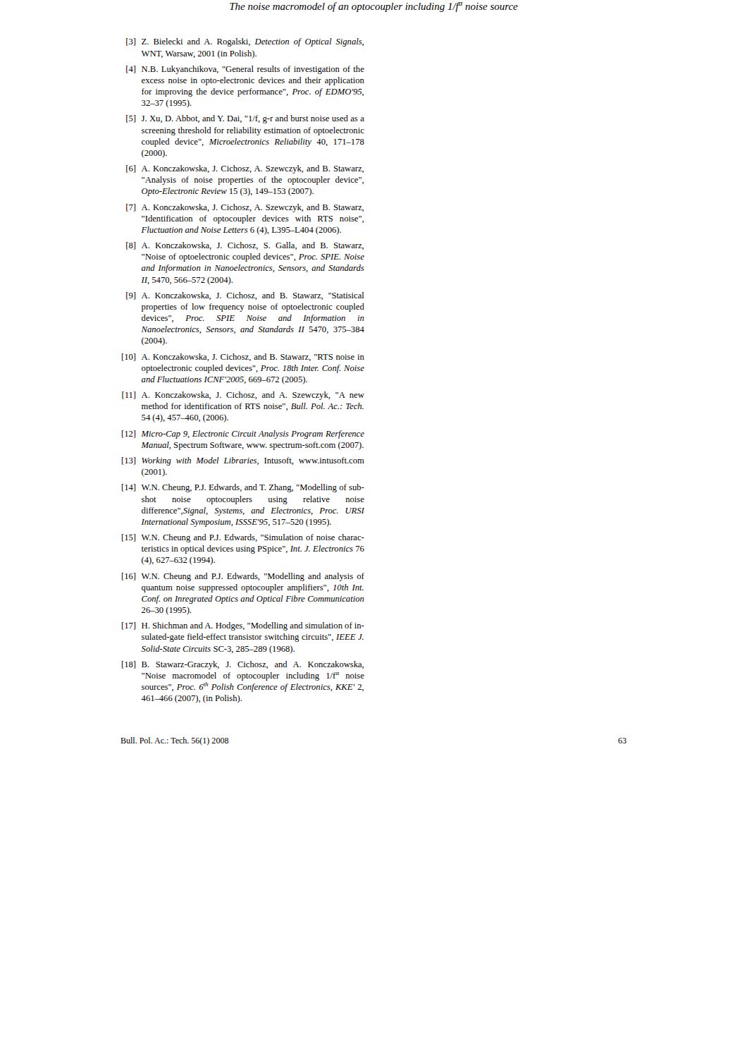The noise macromodel of an optocoupler including 1/fα noise source
[3] Z. Bielecki and A. Rogalski, Detection of Optical Signals, WNT, Warsaw, 2001 (in Polish).
[4] N.B. Lukyanchikova, "General results of investigation of the excess noise in opto-electronic devices and their application for improving the device performance", Proc. of EDMO'95, 32–37 (1995).
[5] J. Xu, D. Abbot, and Y. Dai, "1/f, g-r and burst noise used as a screening threshold for reliability estimation of optoelectronic coupled device", Microelectronics Reliability 40, 171–178 (2000).
[6] A. Konczakowska, J. Cichosz, A. Szewczyk, and B. Stawarz, "Analysis of noise properties of the optocoupler device", Opto-Electronic Review 15 (3), 149–153 (2007).
[7] A. Konczakowska, J. Cichosz, A. Szewczyk, and B. Stawarz, "Identification of optocoupler devices with RTS noise", Fluctuation and Noise Letters 6 (4), L395–L404 (2006).
[8] A. Konczakowska, J. Cichosz, S. Galla, and B. Stawarz, "Noise of optoelectronic coupled devices", Proc. SPIE. Noise and Information in Nanoelectronics, Sensors, and Standards II, 5470, 566–572 (2004).
[9] A. Konczakowska, J. Cichosz, and B. Stawarz, "Statisical properties of low frequency noise of optoelectronic coupled devices", Proc. SPIE Noise and Information in Nanoelectronics, Sensors, and Standards II 5470, 375–384 (2004).
[10] A. Konczakowska, J. Cichosz, and B. Stawarz, "RTS noise in optoelectronic coupled devices", Proc. 18th Inter. Conf. Noise and Fluctuations ICNF'2005, 669–672 (2005).
[11] A. Konczakowska, J. Cichosz, and A. Szewczyk, "A new method for identification of RTS noise", Bull. Pol. Ac.: Tech. 54 (4), 457–460, (2006).
[12] Micro-Cap 9, Electronic Circuit Analysis Program Rerference Manual, Spectrum Software, www. spectrum-soft.com (2007).
[13] Working with Model Libraries, Intusoft, www.intusoft.com (2001).
[14] W.N. Cheung, P.J. Edwards, and T. Zhang, "Modelling of sub-shot noise optocouplers using relative noise difference",Signal, Systems, and Electronics, Proc. URSI International Symposium, ISSSE'95, 517–520 (1995).
[15] W.N. Cheung and P.J. Edwards, "Simulation of noise characteristics in optical devices using PSpice", Int. J. Electronics 76 (4), 627–632 (1994).
[16] W.N. Cheung and P.J. Edwards, "Modelling and analysis of quantum noise suppressed optocoupler amplifiers", 10th Int. Conf. on Inregrated Optics and Optical Fibre Communication 26–30 (1995).
[17] H. Shichman and A. Hodges, "Modelling and simulation of insulated-gate field-effect transistor switching circuits", IEEE J. Solid-State Circuits SC-3, 285–289 (1968).
[18] B. Stawarz-Graczyk, J. Cichosz, and A. Konczakowska, "Noise macromodel of optocoupler including 1/fα noise sources", Proc. 6th Polish Conference of Electronics, KKE' 2, 461–466 (2007), (in Polish).
Bull. Pol. Ac.: Tech. 56(1) 2008 63